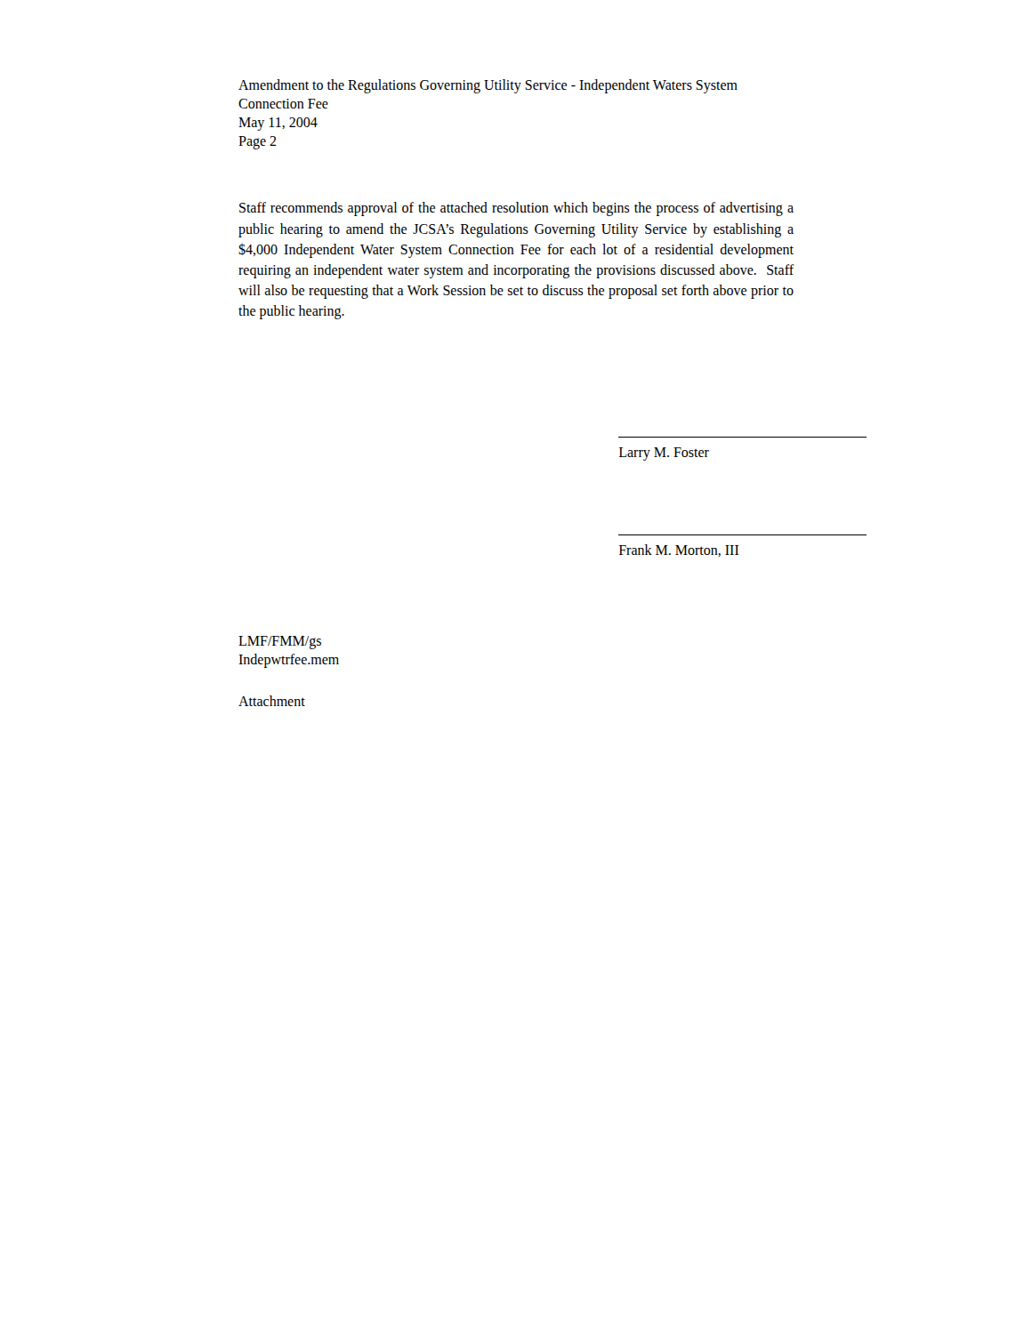Amendment to the Regulations Governing Utility Service - Independent Waters System Connection Fee
May 11, 2004
Page 2
Staff recommends approval of the attached resolution which begins the process of advertising a public hearing to amend the JCSA’s Regulations Governing Utility Service by establishing a $4,000 Independent Water System Connection Fee for each lot of a residential development requiring an independent water system and incorporating the provisions discussed above. Staff will also be requesting that a Work Session be set to discuss the proposal set forth above prior to the public hearing.
Larry M. Foster
Frank M. Morton, III
LMF/FMM/gs
Indepwtrfee.mem
Attachment